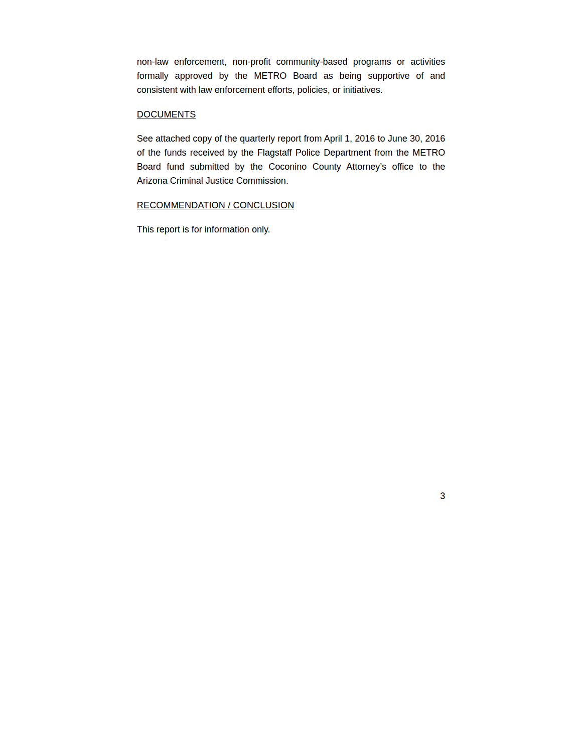non-law enforcement, non-profit community-based programs or activities formally approved by the METRO Board as being supportive of and consistent with law enforcement efforts, policies, or initiatives.
DOCUMENTS
See attached copy of the quarterly report from April 1, 2016 to June 30, 2016 of the funds received by the Flagstaff Police Department from the METRO Board fund submitted by the Coconino County Attorney’s office to the Arizona Criminal Justice Commission.
RECOMMENDATION / CONCLUSION
This report is for information only.
3